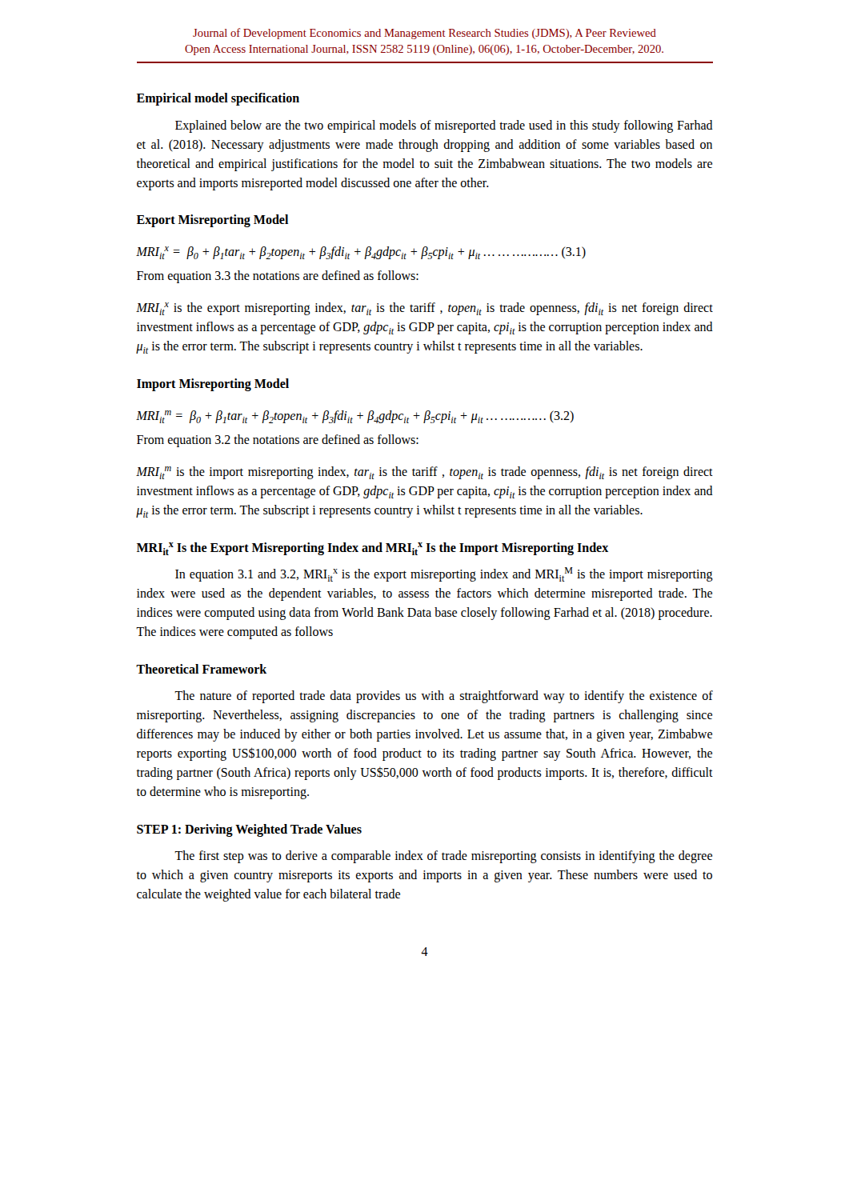Journal of Development Economics and Management Research Studies (JDMS), A Peer Reviewed
Open Access International Journal, ISSN 2582 5119 (Online), 06(06), 1-16, October-December, 2020.
Empirical model specification
Explained below are the two empirical models of misreported trade used in this study following Farhad et al. (2018). Necessary adjustments were made through dropping and addition of some variables based on theoretical and empirical justifications for the model to suit the Zimbabwean situations. The two models are exports and imports misreported model discussed one after the other.
Export Misreporting Model
MRIitx = β0 + β1tarit + β2topenit + β3fdiit + β4gdpcit + β5cpiit + μit … … ………… (3.1)
From equation 3.3 the notations are defined as follows:
MRIitx is the export misreporting index, tarit is the tariff , topenit is trade openness, fdiit is net foreign direct investment inflows as a percentage of GDP, gdpcit is GDP per capita, cpiit is the corruption perception index and μit is the error term. The subscript i represents country i whilst t represents time in all the variables.
Import Misreporting Model
MRIitm = β0 + β1tarit + β2topenit + β3fdiit + β4gdpcit + β5cpiit + μit … ………… (3.2)
From equation 3.2 the notations are defined as follows:
MRIitm is the import misreporting index, tarit is the tariff , topenit is trade openness, fdiit is net foreign direct investment inflows as a percentage of GDP, gdpcit is GDP per capita, cpiit is the corruption perception index and μit is the error term. The subscript i represents country i whilst t represents time in all the variables.
MRIitx Is the Export Misreporting Index and MRIitx Is the Import Misreporting Index
In equation 3.1 and 3.2, MRIitx is the export misreporting index and MRIitM is the import misreporting index were used as the dependent variables, to assess the factors which determine misreported trade. The indices were computed using data from World Bank Data base closely following Farhad et al. (2018) procedure. The indices were computed as follows
Theoretical Framework
The nature of reported trade data provides us with a straightforward way to identify the existence of misreporting. Nevertheless, assigning discrepancies to one of the trading partners is challenging since differences may be induced by either or both parties involved. Let us assume that, in a given year, Zimbabwe reports exporting US$100,000 worth of food product to its trading partner say South Africa. However, the trading partner (South Africa) reports only US$50,000 worth of food products imports. It is, therefore, difficult to determine who is misreporting.
STEP 1: Deriving Weighted Trade Values
The first step was to derive a comparable index of trade misreporting consists in identifying the degree to which a given country misreports its exports and imports in a given year. These numbers were used to calculate the weighted value for each bilateral trade
4